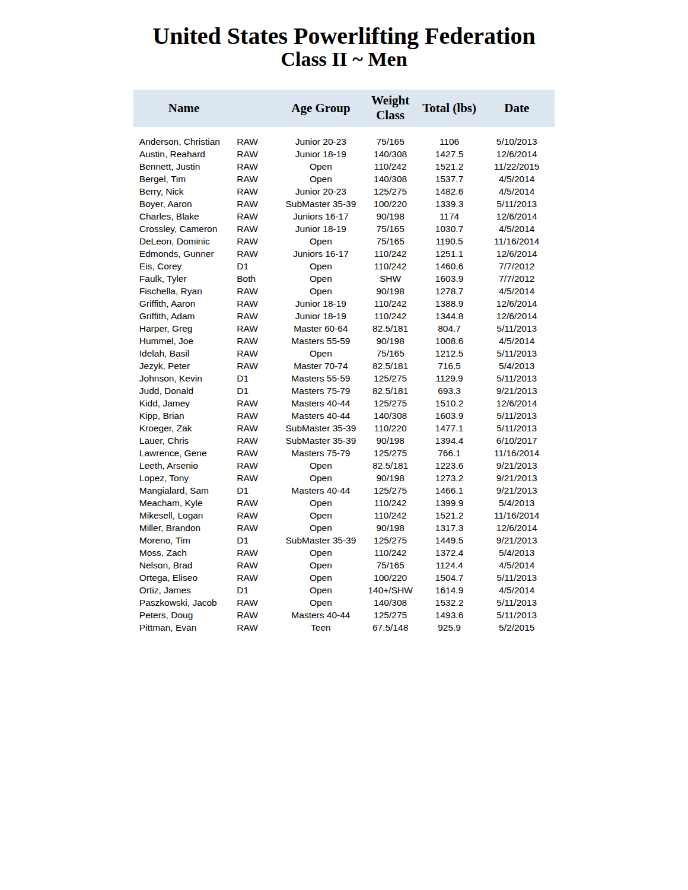United States Powerlifting Federation
Class II ~ Men
| Name | | Age Group | Weight Class | Total (lbs) | Date |
| --- | --- | --- | --- | --- | --- |
| Anderson, Christian | RAW | Junior 20-23 | 75/165 | 1106 | 5/10/2013 |
| Austin, Reahard | RAW | Junior 18-19 | 140/308 | 1427.5 | 12/6/2014 |
| Bennett, Justin | RAW | Open | 110/242 | 1521.2 | 11/22/2015 |
| Bergel, Tim | RAW | Open | 140/308 | 1537.7 | 4/5/2014 |
| Berry, Nick | RAW | Junior 20-23 | 125/275 | 1482.6 | 4/5/2014 |
| Boyer, Aaron | RAW | SubMaster 35-39 | 100/220 | 1339.3 | 5/11/2013 |
| Charles, Blake | RAW | Juniors 16-17 | 90/198 | 1174 | 12/6/2014 |
| Crossley, Cameron | RAW | Junior 18-19 | 75/165 | 1030.7 | 4/5/2014 |
| DeLeon, Dominic | RAW | Open | 75/165 | 1190.5 | 11/16/2014 |
| Edmonds, Gunner | RAW | Juniors 16-17 | 110/242 | 1251.1 | 12/6/2014 |
| Eis, Corey | D1 | Open | 110/242 | 1460.6 | 7/7/2012 |
| Faulk, Tyler | Both | Open | SHW | 1603.9 | 7/7/2012 |
| Fischella, Ryan | RAW | Open | 90/198 | 1278.7 | 4/5/2014 |
| Griffith, Aaron | RAW | Junior 18-19 | 110/242 | 1388.9 | 12/6/2014 |
| Griffith, Adam | RAW | Junior 18-19 | 110/242 | 1344.8 | 12/6/2014 |
| Harper, Greg | RAW | Master 60-64 | 82.5/181 | 804.7 | 5/11/2013 |
| Hummel, Joe | RAW | Masters 55-59 | 90/198 | 1008.6 | 4/5/2014 |
| Idelah, Basil | RAW | Open | 75/165 | 1212.5 | 5/11/2013 |
| Jezyk, Peter | RAW | Master 70-74 | 82.5/181 | 716.5 | 5/4/2013 |
| Johnson, Kevin | D1 | Masters 55-59 | 125/275 | 1129.9 | 5/11/2013 |
| Judd, Donald | D1 | Masters 75-79 | 82.5/181 | 693.3 | 9/21/2013 |
| Kidd, Jamey | RAW | Masters 40-44 | 125/275 | 1510.2 | 12/6/2014 |
| Kipp, Brian | RAW | Masters 40-44 | 140/308 | 1603.9 | 5/11/2013 |
| Kroeger, Zak | RAW | SubMaster 35-39 | 110/220 | 1477.1 | 5/11/2013 |
| Lauer, Chris | RAW | SubMaster 35-39 | 90/198 | 1394.4 | 6/10/2017 |
| Lawrence, Gene | RAW | Masters 75-79 | 125/275 | 766.1 | 11/16/2014 |
| Leeth, Arsenio | RAW | Open | 82.5/181 | 1223.6 | 9/21/2013 |
| Lopez, Tony | RAW | Open | 90/198 | 1273.2 | 9/21/2013 |
| Mangialard, Sam | D1 | Masters 40-44 | 125/275 | 1466.1 | 9/21/2013 |
| Meacham, Kyle | RAW | Open | 110/242 | 1399.9 | 5/4/2013 |
| Mikesell, Logan | RAW | Open | 110/242 | 1521.2 | 11/16/2014 |
| Miller, Brandon | RAW | Open | 90/198 | 1317.3 | 12/6/2014 |
| Moreno, Tim | D1 | SubMaster 35-39 | 125/275 | 1449.5 | 9/21/2013 |
| Moss, Zach | RAW | Open | 110/242 | 1372.4 | 5/4/2013 |
| Nelson, Brad | RAW | Open | 75/165 | 1124.4 | 4/5/2014 |
| Ortega, Eliseo | RAW | Open | 100/220 | 1504.7 | 5/11/2013 |
| Ortiz, James | D1 | Open | 140+/SHW | 1614.9 | 4/5/2014 |
| Paszkowski, Jacob | RAW | Open | 140/308 | 1532.2 | 5/11/2013 |
| Peters, Doug | RAW | Masters 40-44 | 125/275 | 1493.6 | 5/11/2013 |
| Pittman, Evan | RAW | Teen | 67.5/148 | 925.9 | 5/2/2015 |